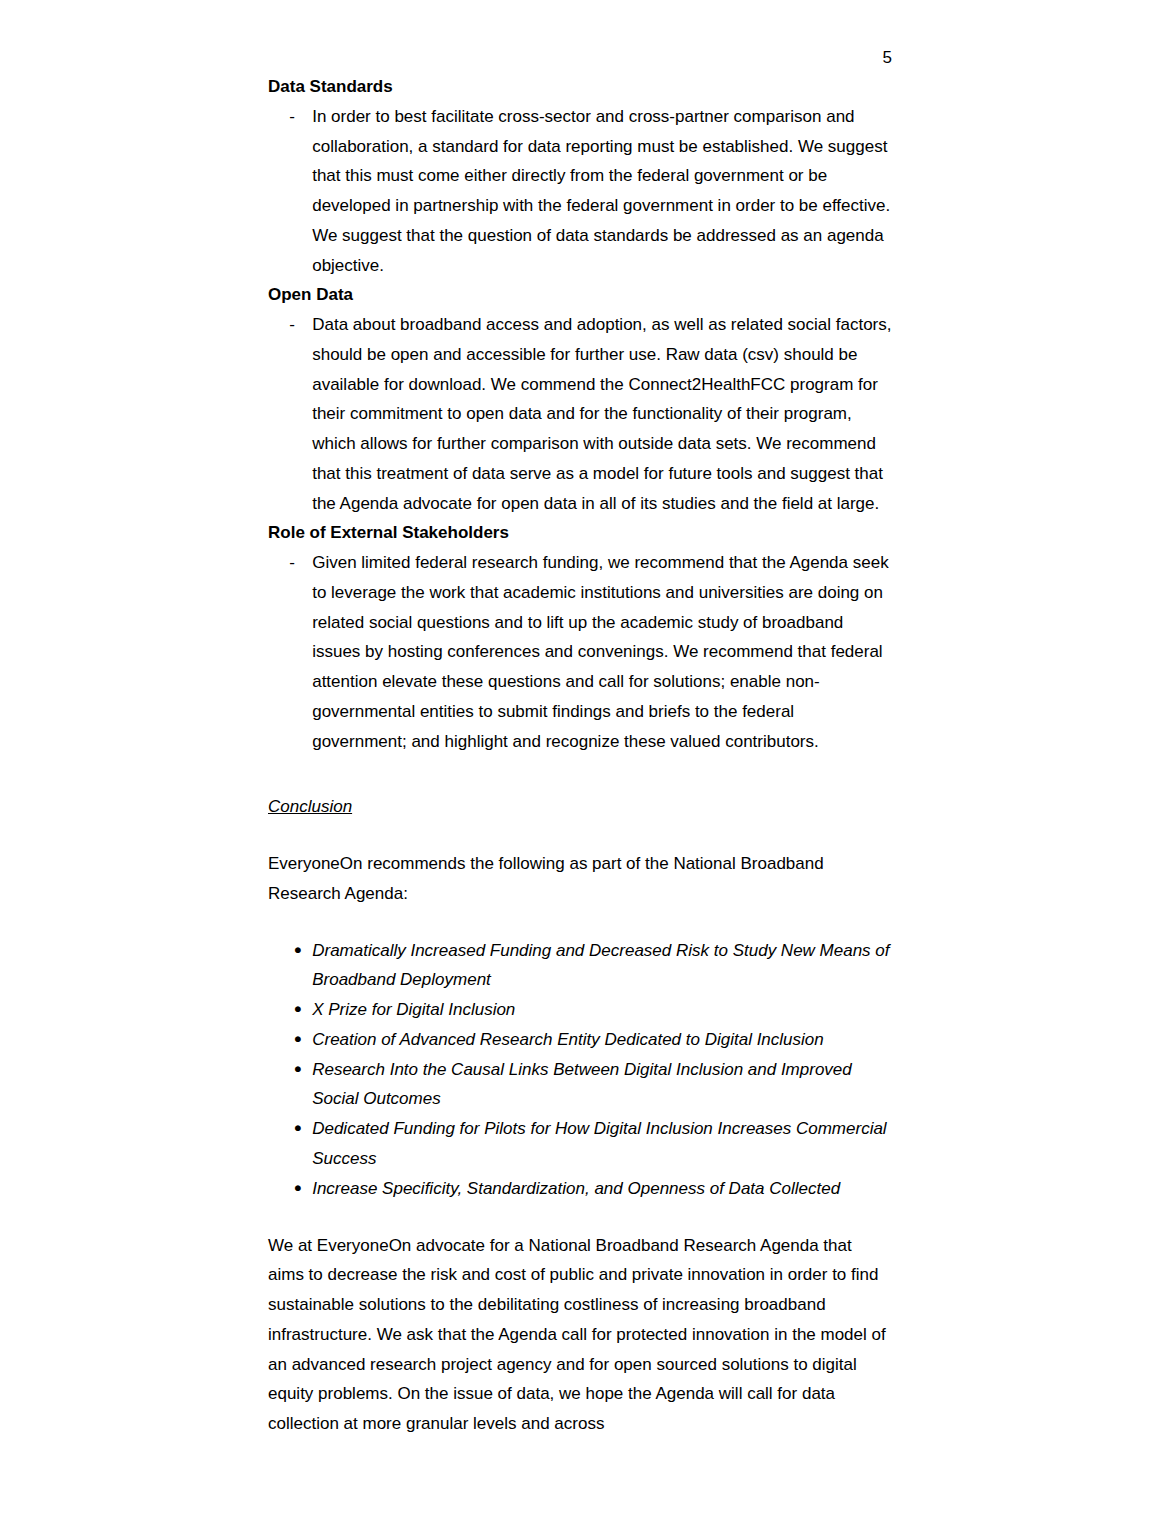5
Data Standards
In order to best facilitate cross-sector and cross-partner comparison and collaboration, a standard for data reporting must be established. We suggest that this must come either directly from the federal government or be developed in partnership with the federal government in order to be effective. We suggest that the question of data standards be addressed as an agenda objective.
Open Data
Data about broadband access and adoption, as well as related social factors, should be open and accessible for further use. Raw data (csv) should be available for download. We commend the Connect2HealthFCC program for their commitment to open data and for the functionality of their program, which allows for further comparison with outside data sets. We recommend that this treatment of data serve as a model for future tools and suggest that the Agenda advocate for open data in all of its studies and the field at large.
Role of External Stakeholders
Given limited federal research funding, we recommend that the Agenda seek to leverage the work that academic institutions and universities are doing on related social questions and to lift up the academic study of broadband issues by hosting conferences and convenings. We recommend that federal attention elevate these questions and call for solutions; enable non-governmental entities to submit findings and briefs to the federal government; and highlight and recognize these valued contributors.
Conclusion
EveryoneOn recommends the following as part of the National Broadband Research Agenda:
Dramatically Increased Funding and Decreased Risk to Study New Means of Broadband Deployment
X Prize for Digital Inclusion
Creation of Advanced Research Entity Dedicated to Digital Inclusion
Research Into the Causal Links Between Digital Inclusion and Improved Social Outcomes
Dedicated Funding for Pilots for How Digital Inclusion Increases Commercial Success
Increase Specificity, Standardization, and Openness of Data Collected
We at EveryoneOn advocate for a National Broadband Research Agenda that aims to decrease the risk and cost of public and private innovation in order to find sustainable solutions to the debilitating costliness of increasing broadband infrastructure. We ask that the Agenda call for protected innovation in the model of an advanced research project agency and for open sourced solutions to digital equity problems. On the issue of data, we hope the Agenda will call for data collection at more granular levels and across